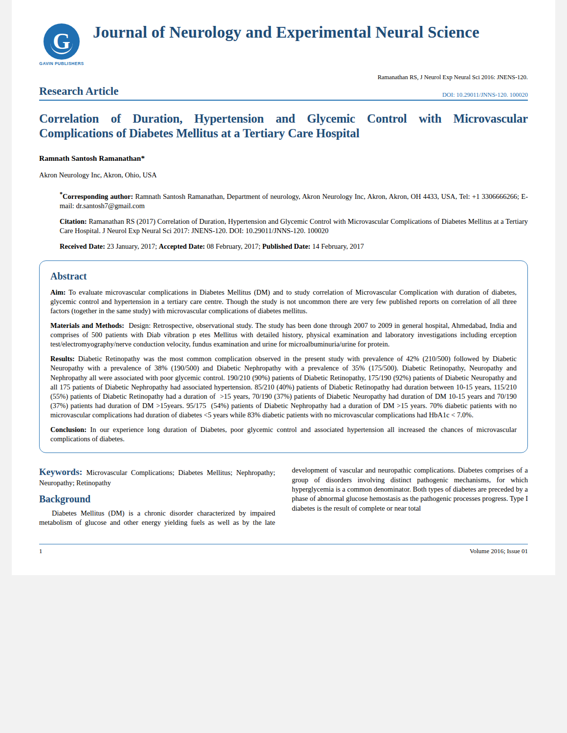G
GAVIN PUBLISHERS
Journal of Neurology and Experimental Neural Science
Ramanathan RS, J Neurol Exp Neural Sci 2016: JNENS-120.
Research Article
DOI: 10.29011/JNNS-120. 100020
Correlation of Duration, Hypertension and Glycemic Control with Micro­vascular Complications of Diabetes Mellitus at a Tertiary Care Hospital
Ramnath Santosh Ramanathan*
Akron Neurology Inc, Akron, Ohio, USA
*Corresponding author: Ramnath Santosh Ramanathan, Department of neurology, Akron Neurology Inc, Akron, Akron, OH 4433, USA, Tel: +1 3306666266; E-mail: dr.santosh7@gmail.com
Citation: Ramanathan RS (2017) Correlation of Duration, Hypertension and Glycemic Control with Microvascular Compli­cations of Diabetes Mellitus at a Tertiary Care Hospital. J Neurol Exp Neural Sci 2017: JNENS-120. DOI: 10.29011/JNNS-120. 100020
Received Date: 23 January, 2017; Accepted Date: 08 February, 2017; Published Date: 14 February, 2017
Abstract
Aim: To evaluate microvascular complications in Diabetes Mellitus (DM) and to study correlation of Microvascular Complication with duration of diabetes, glycemic control and hypertension in a tertiary care centre. Though the study is not uncommon there are very few published reports on correlation of all three factors (together in the same study) with microvascular complications of diabetes mellitus.
Materials and Methods: Design: Retrospective, observational study. The study has been done through 2007 to 2009 in general hospital, Ahmedabad, India and comprises of 500 patients with Diab vibration p etes Mellitus with detailed history, physical examination and laboratory investigations including erception test/electromyography/nerve conduction velocity, fundus examination and urine for microalbuminuria/urine for protein.
Results: Diabetic Retinopathy was the most common complication observed in the present study with prevalence of 42% (210/500) followed by Diabetic Neuropathy with a prevalence of 38% (190/500) and Diabetic Nephropathy with a prevalence of 35% (175/500). Diabetic Retinopathy, Neuropathy and Nephropathy all were associated with poor gly­cemic control. 190/210 (90%) patients of Diabetic Retinopathy, 175/190 (92%) patients of Diabetic Neuropathy and all 175 patients of Diabetic Nephropathy had associated hypertension. 85/210 (40%) patients of Diabetic Retinopathy had duration between 10-15 years, 115/210 (55%) patients of Diabetic Retinopathy had a duration of >15 years, 70/190 (37%) patients of Diabetic Neuropathy had duration of DM 10-15 years and 70/190 (37%) patients had duration of DM >15years. 95/175 (54%) patients of Diabetic Nephropathy had a duration of DM >15 years. 70% diabetic patients with no microvascular complications had duration of diabetes <5 years while 83% diabetic patients with no microvascular complications had HbA1c < 7.0%.
Conclusion: In our experience long duration of Diabetes, poor glycemic control and associated hypertension all increased the chances of microvascular complications of diabetes.
Keywords: Microvascular Complications; Diabetes Mellitus; Nephropathy; Neuropathy; Retinopathy
Background
Diabetes Mellitus (DM) is a chronic disorder characterized by impaired metabolism of glucose and other energy yielding fuels as well as by the late development of vascular and neuropathic complications. Diabetes comprises of a group of disorders involv­ing distinct pathogenic mechanisms, for which hyperglycemia is a common denominator. Both types of diabetes are preceded by a phase of abnormal glucose hemostasis as the pathogenic processes progress. Type I diabetes is the result of complete or near total
1
Volume 2016; Issue 01